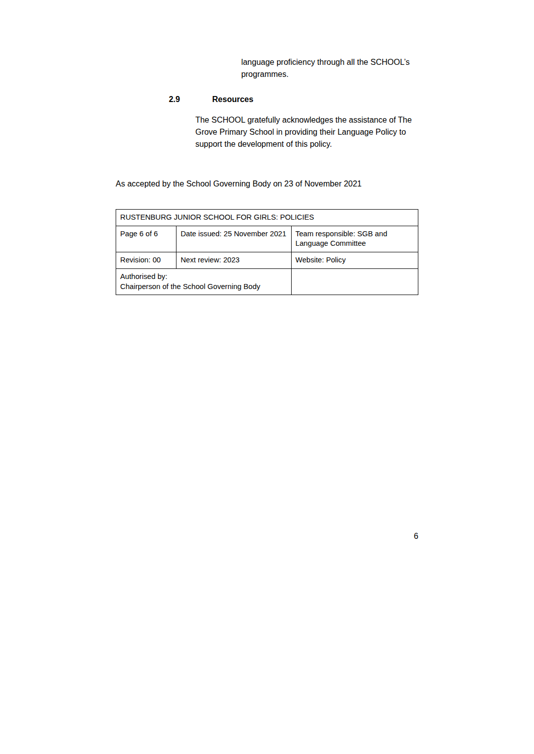language proficiency through all the SCHOOL’s programmes.
2.9 Resources
The SCHOOL gratefully acknowledges the assistance of The Grove Primary School in providing their Language Policy to support the development of this policy.
As accepted by the School Governing Body on 23 of November 2021
| RUSTENBURG JUNIOR SCHOOL FOR GIRLS: POLICIES |
| Page 6 of 6 | Date issued: 25 November 2021 | Team responsible: SGB and Language Committee |
| Revision: 00 | Next review: 2023 | Website: Policy |
| Authorised by: Chairperson of the School Governing Body | |
6